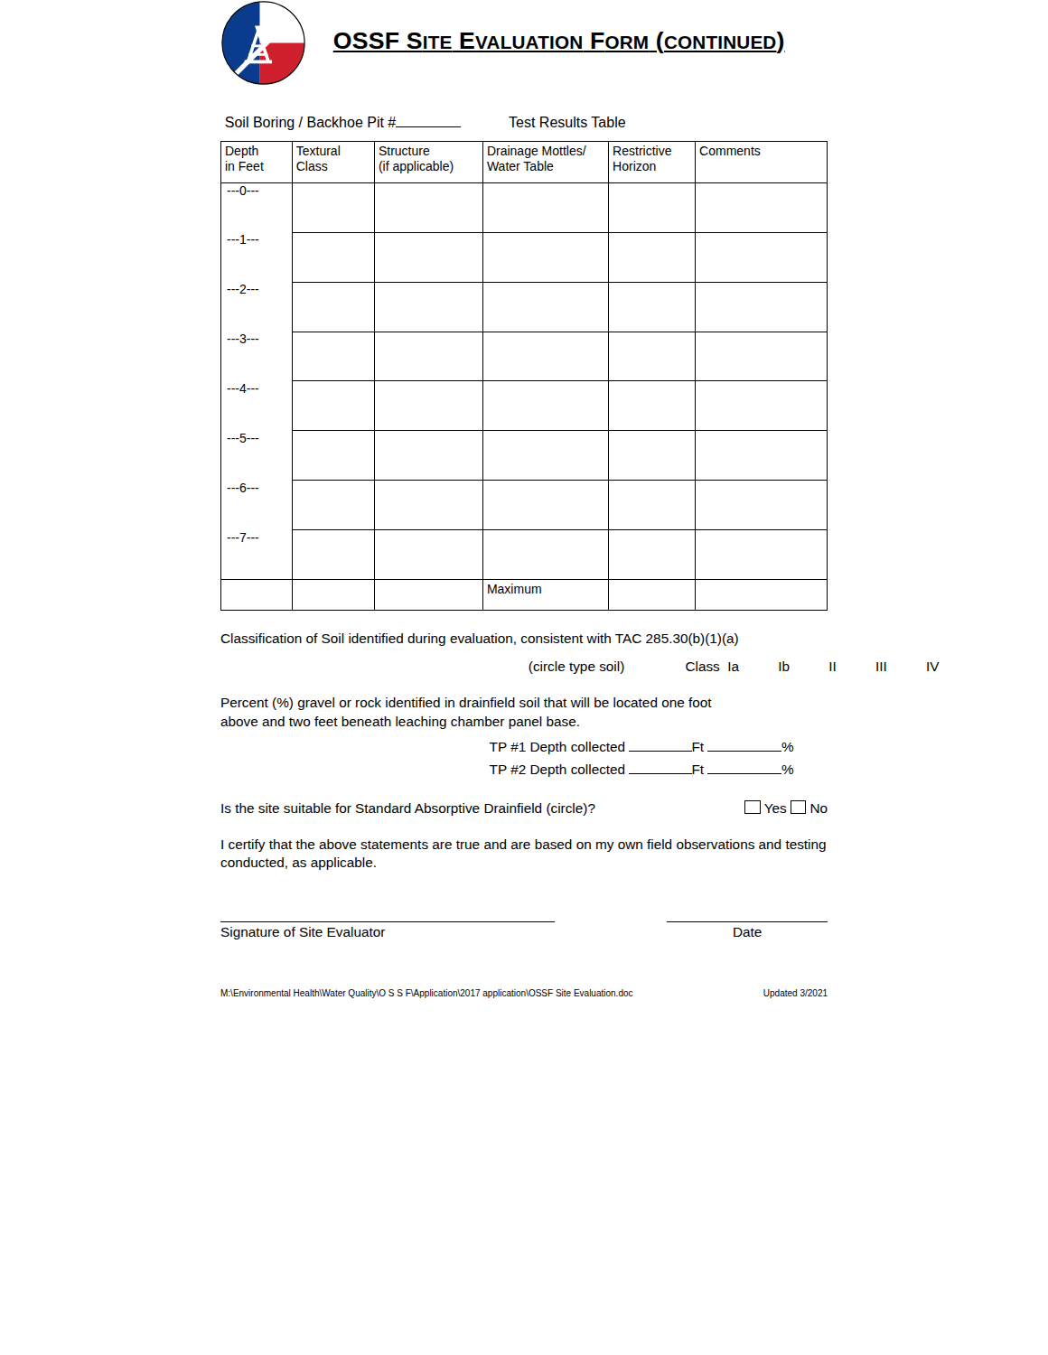OSSF SITE EVALUATION FORM (CONTINUED)
Soil Boring / Backhoe Pit # Test Results Table
| Depth in Feet | Textural Class | Structure (if applicable) | Drainage Mottles/ Water Table | Restrictive Horizon | Comments |
| --- | --- | --- | --- | --- | --- |
| ---0--- | | | | | |
| ---1--- | | | | | |
| ---2--- | | | | | |
| ---3--- | | | | | |
| ---4--- | | | | | |
| ---5--- | | | | | |
| ---6--- | | | | | |
| ---7--- | | | | | |
| | | | Maximum | | |
Classification of Soil identified during evaluation, consistent with TAC 285.30(b)(1)(a)
(circle type soil) Class Ia Ib II III IV
Percent (%) gravel or rock identified in drainfield soil that will be located one foot
above and two feet beneath leaching chamber panel base.
TP #1 Depth collected Ft %
TP #2 Depth collected Ft %
Is the site suitable for Standard Absorptive Drainfield (circle)? Yes No
I certify that the above statements are true and are based on my own field observations and testing
conducted, as applicable.
Signature of Site Evaluator
Date
M:\Environmental Health\Water Quality\O S S F\Application\2017 application\OSSF Site Evaluation.doc Updated 3/2021